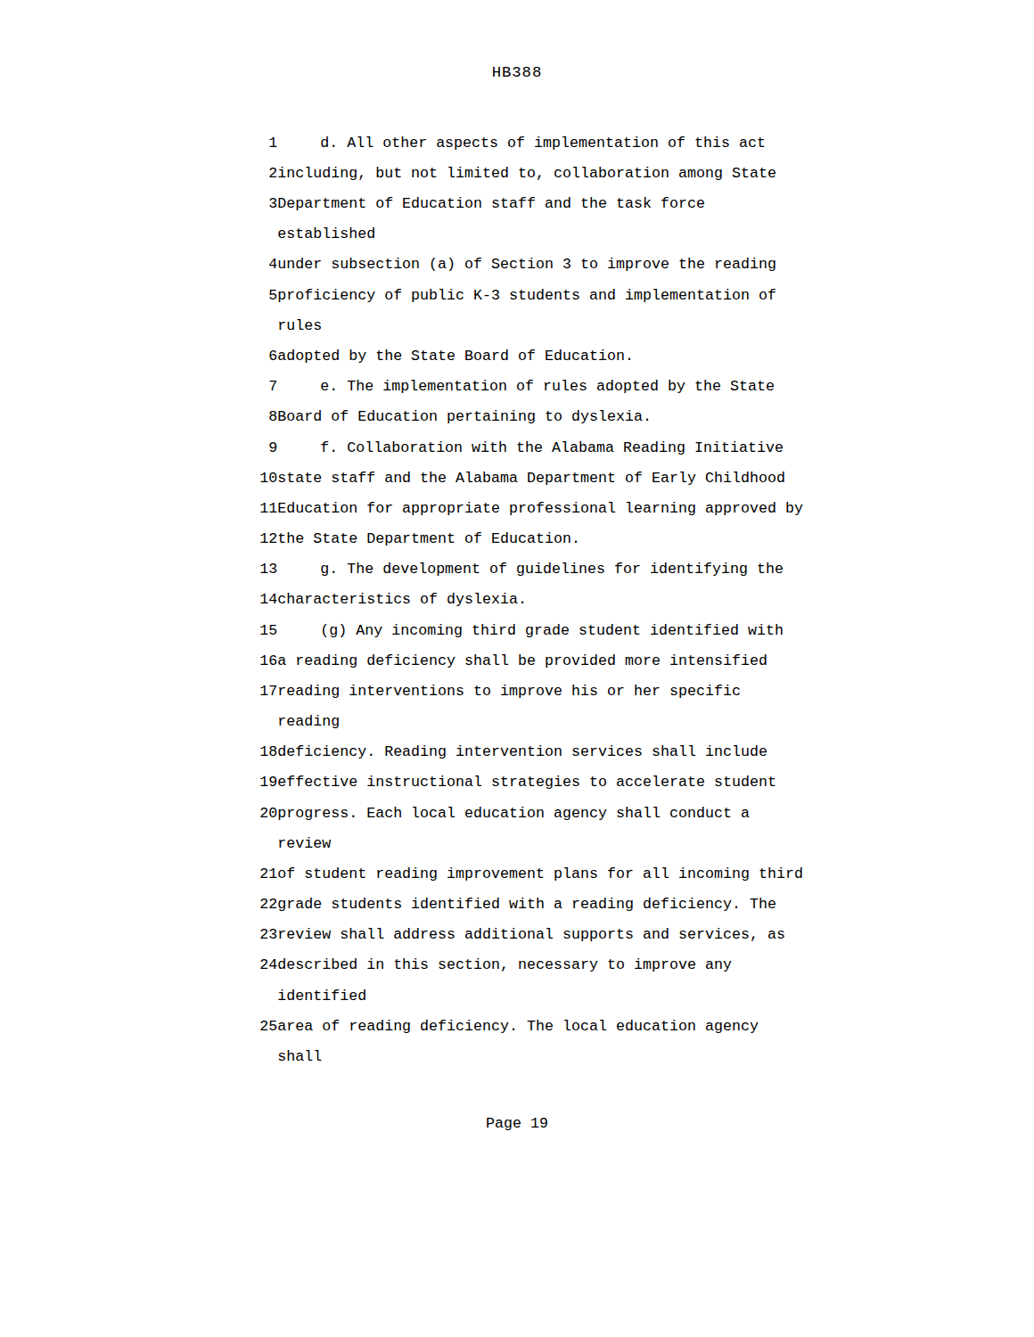HB388
| 1 | d. All other aspects of implementation of this act |
| 2 | including, but not limited to, collaboration among State |
| 3 | Department of Education staff and the task force established |
| 4 | under subsection (a) of Section 3 to improve the reading |
| 5 | proficiency of public K-3 students and implementation of rules |
| 6 | adopted by the State Board of Education. |
| 7 | e. The implementation of rules adopted by the State |
| 8 | Board of Education pertaining to dyslexia. |
| 9 | f. Collaboration with the Alabama Reading Initiative |
| 10 | state staff and the Alabama Department of Early Childhood |
| 11 | Education for appropriate professional learning approved by |
| 12 | the State Department of Education. |
| 13 | g. The development of guidelines for identifying the |
| 14 | characteristics of dyslexia. |
| 15 | (g) Any incoming third grade student identified with |
| 16 | a reading deficiency shall be provided more intensified |
| 17 | reading interventions to improve his or her specific reading |
| 18 | deficiency. Reading intervention services shall include |
| 19 | effective instructional strategies to accelerate student |
| 20 | progress. Each local education agency shall conduct a review |
| 21 | of student reading improvement plans for all incoming third |
| 22 | grade students identified with a reading deficiency. The |
| 23 | review shall address additional supports and services, as |
| 24 | described in this section, necessary to improve any identified |
| 25 | area of reading deficiency. The local education agency shall |
Page 19